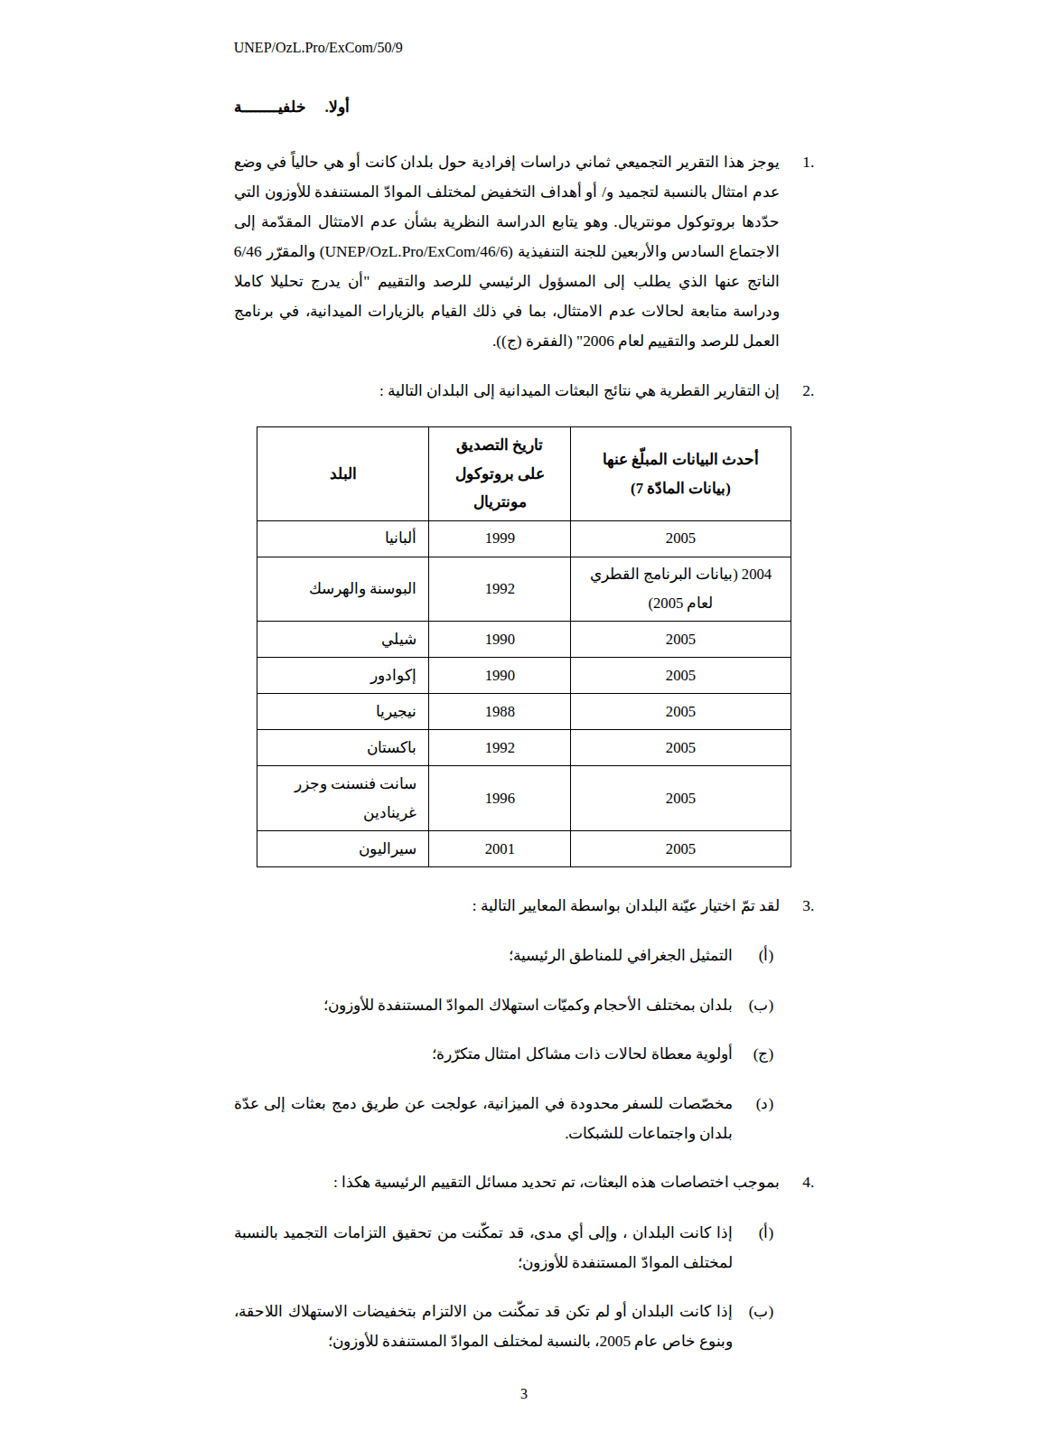UNEP/OzL.Pro/ExCom/50/9
أولا. خلفيــــــــة
.1 يوجز هذا التقرير التجميعي ثماني دراسات إفرادية حول بلدان كانت أو هي حالياً في وضع عدم امتثال بالنسبة لتجميد و/ أو أهداف التخفيض لمختلف الموادّ المستنفدة للأوزون التي حدّدها بروتوكول مونتريال. وهو يتابع الدراسة النظرية بشأن عدم الامتثال المقدّمة إلى الاجتماع السادس والأربعين للجنة التنفيذية (UNEP/OzL.Pro/ExCom/46/6) والمقرّر 6/46 الناتج عنها الذي يطلب إلى المسؤول الرئيسي للرصد والتقييم "أن يدرج تحليلا كاملا ودراسة متابعة لحالات عدم الامتثال، بما في ذلك القيام بالزيارات الميدانية، في برنامج العمل للرصد والتقييم لعام 2006" (الفقرة (ج)).
.2 إن التقارير القطرية هي نتائج البعثات الميدانية إلى البلدان التالية :
| أحدث البيانات المبلّغ عنها (بيانات المادّة 7) | تاريخ التصديق على بروتوكول مونتريال | البلد |
| --- | --- | --- |
| 2005 | 1999 | ألبانيا |
| 2004 (بيانات البرنامج القطري لعام 2005) | 1992 | البوسنة والهرسك |
| 2005 | 1990 | شيلي |
| 2005 | 1990 | إكوادور |
| 2005 | 1988 | نيجيريا |
| 2005 | 1992 | باكستان |
| 2005 | 1996 | سانت فنسنت وجزر غرينادين |
| 2005 | 2001 | سيراليون |
.3 لقد تمّ اختيار عيّنة البلدان بواسطة المعايير التالية :
(أ) التمثيل الجغرافي للمناطق الرئيسية؛
(ب) بلدان بمختلف الأحجام وكميّات استهلاك الموادّ المستنفدة للأوزون؛
(ج) أولوية معطاة لحالات ذات مشاكل امتثال متكرّرة؛
(د) مخصّصات للسفر محدودة في الميزانية، عولجت عن طريق دمج بعثات إلى عدّة بلدان واجتماعات للشبكات.
.4 بموجب اختصاصات هذه البعثات، تم تحديد مسائل التقييم الرئيسية هكذا :
(أ) إذا كانت البلدان ، وإلى أي مدى، قد تمكّنت من تحقيق التزامات التجميد بالنسبة لمختلف الموادّ المستنفدة للأوزون؛
(ب) إذا كانت البلدان أو لم تكن قد تمكّنت من الالتزام بتخفيضات الاستهلاك اللاحقة، وبنوع خاص عام 2005، بالنسبة لمختلف الموادّ المستنفدة للأوزون؛
3